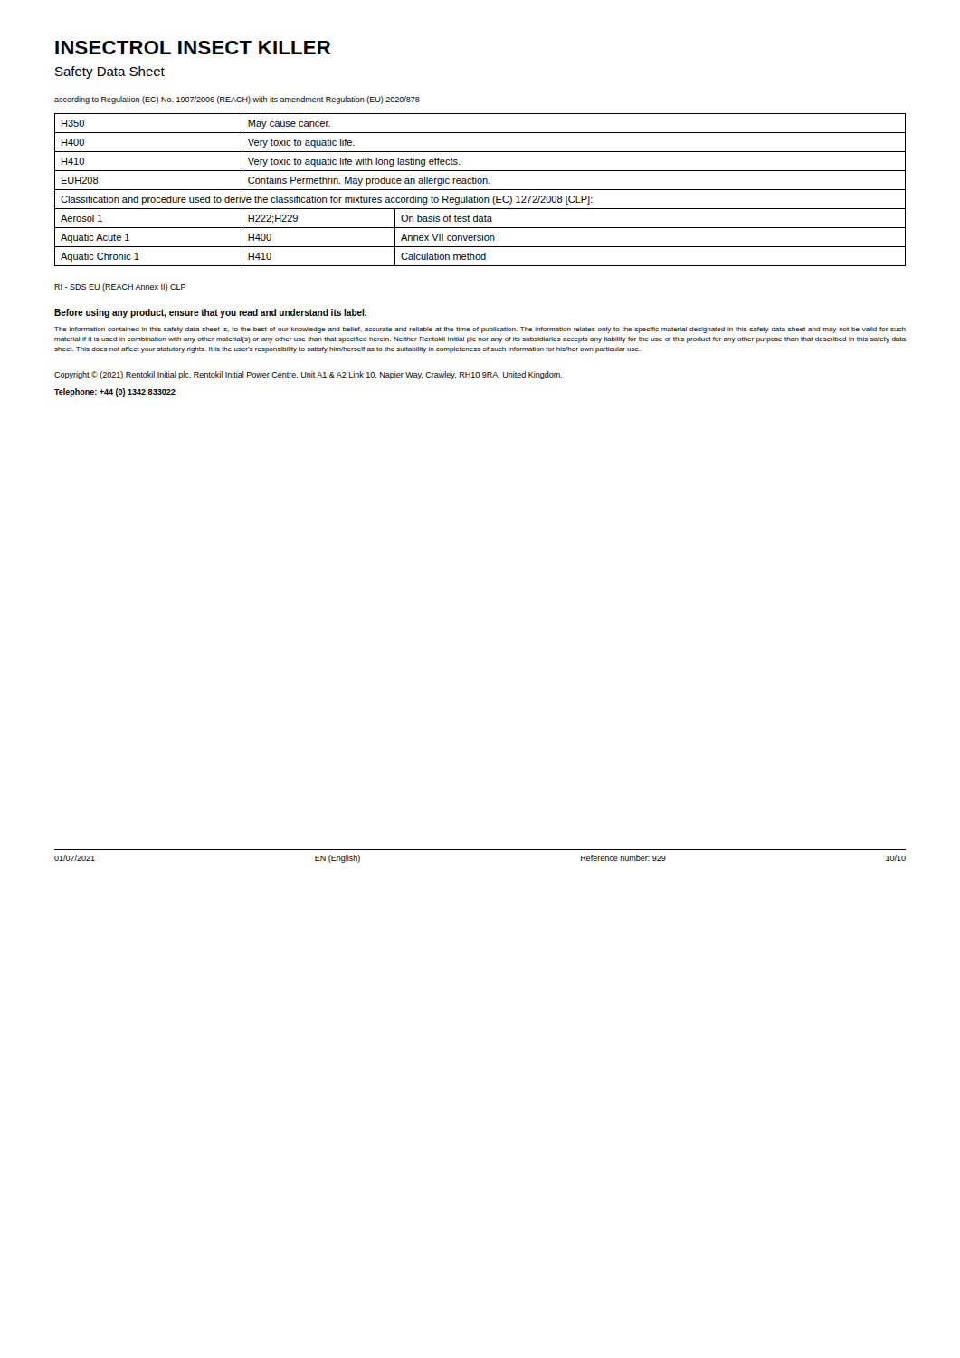INSECTROL INSECT KILLER
Safety Data Sheet
according to Regulation (EC) No. 1907/2006 (REACH) with its amendment Regulation (EU) 2020/878
| H350 | May cause cancer. |
| H400 | Very toxic to aquatic life. |
| H410 | Very toxic to aquatic life with long lasting effects. |
| EUH208 | Contains Permethrin. May produce an allergic reaction. |
| Classification and procedure used to derive the classification for mixtures according to Regulation (EC) 1272/2008 [CLP]: |
| Aerosol 1 | H222;H229 | On basis of test data |
| Aquatic Acute 1 | H400 | Annex VII conversion |
| Aquatic Chronic 1 | H410 | Calculation method |
RI - SDS EU (REACH Annex II) CLP
Before using any product, ensure that you read and understand its label.
The information contained in this safety data sheet is, to the best of our knowledge and belief, accurate and reliable at the time of publication. The information relates only to the specific material designated in this safety data sheet and may not be valid for such material if it is used in combination with any other material(s) or any other use than that specified herein. Neither Rentokil Initial plc nor any of its subsidiaries accepts any liability for the use of this product for any other purpose than that described in this safety data sheet. This does not affect your statutory rights. It is the user's responsibility to satisfy him/herself as to the suitability in completeness of such information for his/her own particular use.
Copyright © (2021) Rentokil Initial plc, Rentokil Initial Power Centre, Unit A1 & A2 Link 10, Napier Way, Crawley, RH10 9RA. United Kingdom.
Telephone: +44 (0) 1342 833022
01/07/2021 EN (English) Reference number: 929 10/10